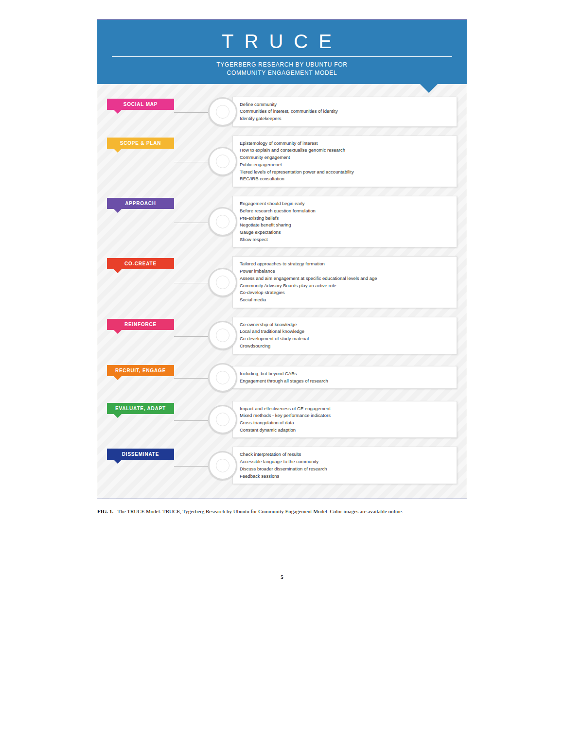TRUCE
TYGERBERG RESEARCH BY UBUNTU FOR
COMMUNITY ENGAGEMENT MODEL
SOCIAL MAP
Define community
Communities of interest, communities of identity
Identify gatekeepers
SCOPE & PLAN
Epistemology of community of interest
How to explain and contextualise genomic research
Community engagement
Public engagemenet
Tiered levels of representation power and accountability
REC/IRB consultation
APPROACH
Engagement should begin early
Before research question formulation
Pre-existing beliefs
Negotiate benefit sharing
Gauge expectations
Show respect
CO-CREATE
Tailored approaches to strategy formation
Power imbalance
Assess and aim engagement at specific educational levels and age
Community Advisory Boards play an active role
Co-develop strategies
Social media
REINFORCE
Co-ownership of knowledge
Local and traditional knowledge
Co-development of study material
Crowdsourcing
RECRUIT, ENGAGE
Including, but beyond CABs
Engagement through all stages of research
EVALUATE, ADAPT
Impact and effectiveness of CE engagement
Mixed methods - key performance indicators
Cross-triangulation of data
Constant dynamic adaption
DISSEMINATE
Check interpretation of results
Accessible language to the community
Discuss broader dissemination of research
Feedback sessions
FIG. 1. The TRUCE Model. TRUCE, Tygerberg Research by Ubuntu for Community Engagement Model. Color images are available online.
5